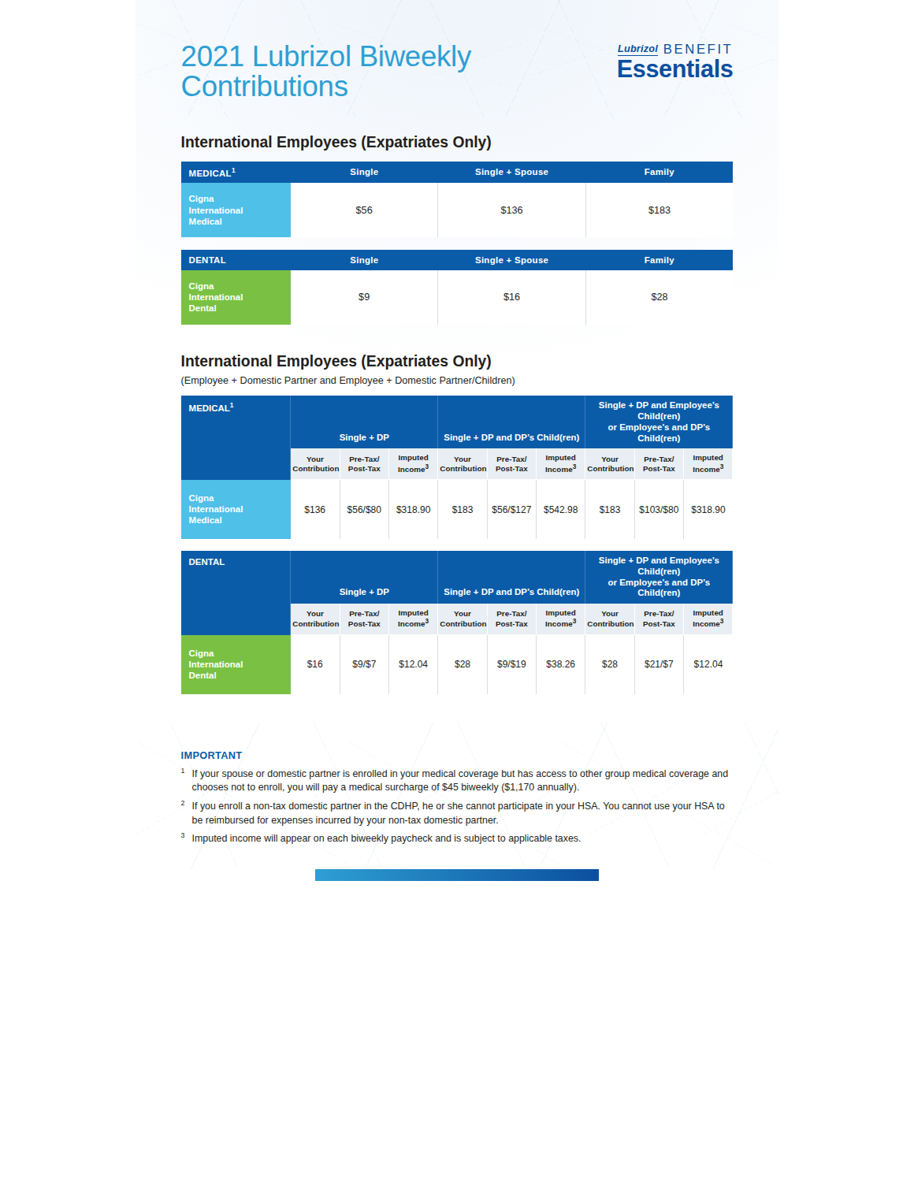2021 Lubrizol Biweekly Contributions
Lubrizol BENEFIT
Essentials
International Employees (Expatriates Only)
| MEDICAL 1 | Single | Single + Spouse | Family |
| --- | --- | --- | --- |
| Cigna International Medical | $56 | $136 | $183 |
| DENTAL | Single | Single + Spouse | Family |
| --- | --- | --- | --- |
| Cigna International Dental | $9 | $16 | $28 |
International Employees (Expatriates Only)
(Employee + Domestic Partner and Employee + Domestic Partner/Children)
| MEDICAL 1 | Single + DP | Single + DP and DP’s Child(ren) | Single + DP and Employee’s Child(ren) or Employee’s and DP’s Child(ren) |
| --- | --- | --- | --- |
| Your Contribution | Pre-Tax/ Post-Tax | Imputed Income 3 | Your Contribution | Pre-Tax/ Post-Tax | Imputed Income 3 | Your Contribution | Pre-Tax/ Post-Tax | Imputed Income 3 |
| Cigna International Medical | $136 | $56/$80 | $318.90 | $183 | $56/$127 | $542.98 | $183 | $103/$80 | $318.90 |
| DENTAL | Single + DP | Single + DP and DP’s Child(ren) | Single + DP and Employee’s Child(ren) or Employee’s and DP’s Child(ren) |
| --- | --- | --- | --- |
| Your Contribution | Pre-Tax/ Post-Tax | Imputed Income 3 | Your Contribution | Pre-Tax/ Post-Tax | Imputed Income 3 | Your Contribution | Pre-Tax/ Post-Tax | Imputed Income 3 |
| Cigna International Dental | $16 | $9/$7 | $12.04 | $28 | $9/$19 | $38.26 | $28 | $21/$7 | $12.04 |
IMPORTANT
1 If your spouse or domestic partner is enrolled in your medical coverage but has access to other group medical coverage and chooses not to enroll, you will pay a medical surcharge of $45 biweekly ($1,170 annually).
2 If you enroll a non-tax domestic partner in the CDHP, he or she cannot participate in your HSA. You cannot use your HSA to be reimbursed for expenses incurred by your non-tax domestic partner.
3 Imputed income will appear on each biweekly paycheck and is subject to applicable taxes.